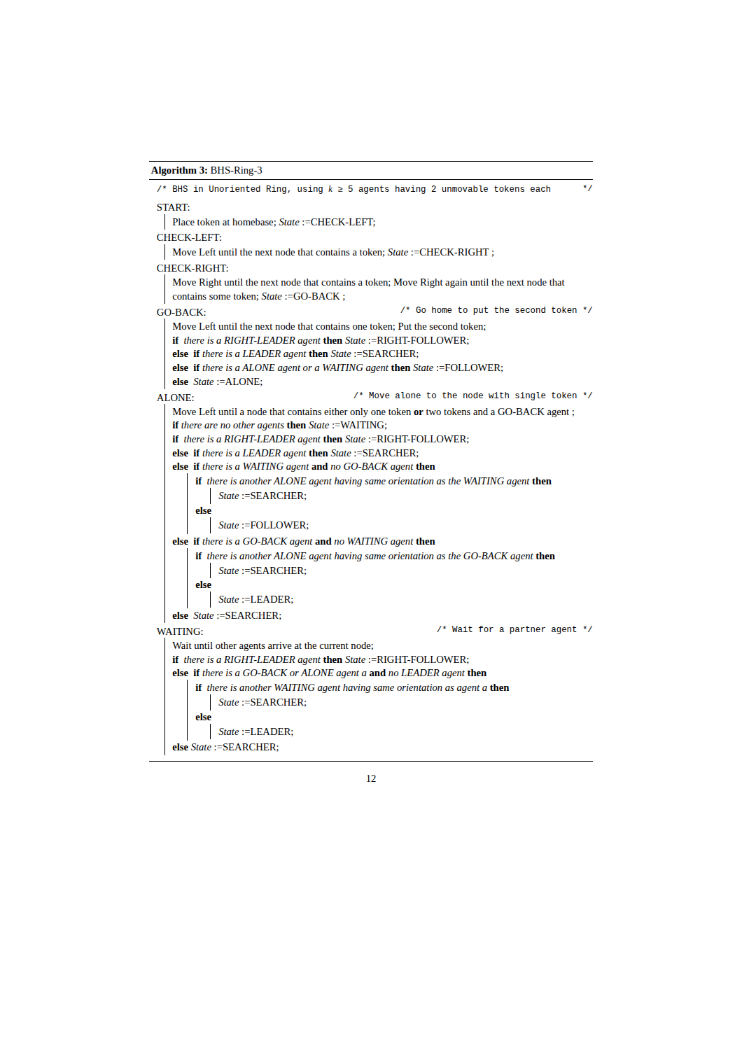Algorithm 3: BHS-Ring-3
/* BHS in Unoriented Ring, using k ≥ 5 agents having 2 unmovable tokens each */
START:
Place token at homebase; State :=CHECK-LEFT;
CHECK-LEFT:
Move Left until the next node that contains a token; State :=CHECK-RIGHT ;
CHECK-RIGHT:
Move Right until the next node that contains a token; Move Right again until the next node that
contains some token; State :=GO-BACK ;
GO-BACK:/* Go home to put the second token */
Move Left until the next node that contains one token; Put the second token;
if there is a RIGHT-LEADER agent then State :=RIGHT-FOLLOWER;
else if there is a LEADER agent then State :=SEARCHER;
else if there is a ALONE agent or a WAITING agent then State :=FOLLOWER;
else State :=ALONE;
ALONE:/* Move alone to the node with single token */
Move Left until a node that contains either only one token or two tokens and a GO-BACK agent ;
if there are no other agents then State :=WAITING;
if there is a RIGHT-LEADER agent then State :=RIGHT-FOLLOWER;
else if there is a LEADER agent then State :=SEARCHER;
else if there is a WAITING agent and no GO-BACK agent then
if there is another ALONE agent having same orientation as the WAITING agent then
State :=SEARCHER;
else
State :=FOLLOWER;
else if there is a GO-BACK agent and no WAITING agent then
if there is another ALONE agent having same orientation as the GO-BACK agent then
State :=SEARCHER;
else
State :=LEADER;
else State :=SEARCHER;
WAITING:/* Wait for a partner agent */
Wait until other agents arrive at the current node;
if there is a RIGHT-LEADER agent then State :=RIGHT-FOLLOWER;
else if there is a GO-BACK or ALONE agent a and no LEADER agent then
if there is another WAITING agent having same orientation as agent a then
State :=SEARCHER;
else
State :=LEADER;
else State :=SEARCHER;
12